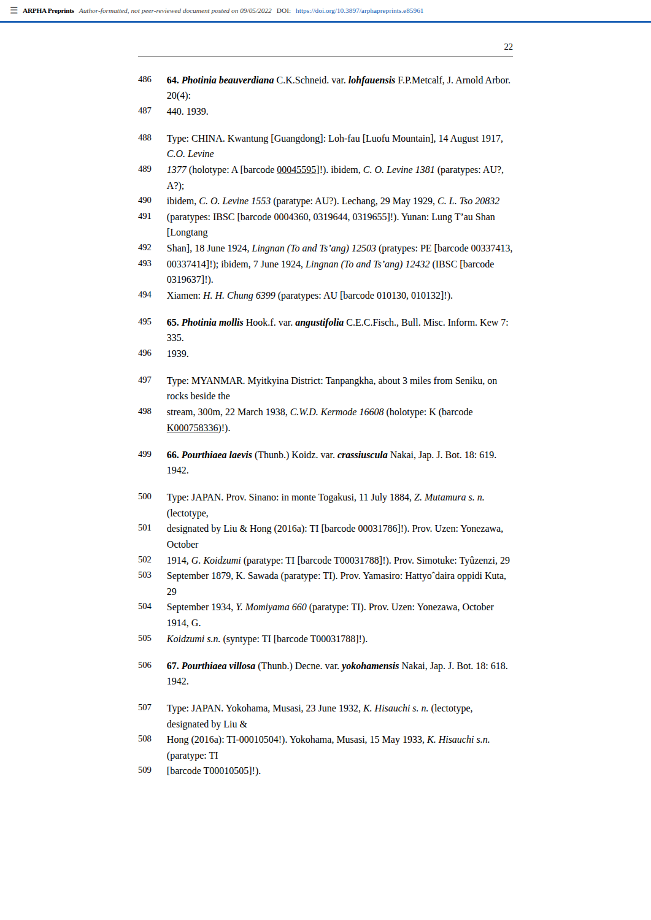☰ ARPHA Preprints Author-formatted, not peer-reviewed document posted on 09/05/2022 DOI: https://doi.org/10.3897/arphapreprints.e85961
22
| 486 | 64. Photinia beauverdiana C.K.Schneid. var. lohfauensis F.P.Metcalf, J. Arnold Arbor. 20(4): |
| 487 | 440. 1939. |
| 488 | Type: CHINA. Kwantung [Guangdong]: Loh-fau [Luofu Mountain], 14 August 1917, C.O. Levine |
| 489 | 1377 (holotype: A [barcode 00045595 ]!). ibidem, C. O. Levine 1381 (paratypes: AU?, A?); |
| 490 | ibidem, C. O. Levine 1553 (paratype: AU?). Lechang, 29 May 1929, C. L. Tso 20832 |
| 491 | (paratypes: IBSC [barcode 0004360, 0319644, 0319655]!). Yunan: Lung T’au Shan [Longtang |
| 492 | Shan], 18 June 1924, Lingnan (To and Ts’ang) 12503 (pratypes: PE [barcode 00337413, |
| 493 | 00337414]!); ibidem, 7 June 1924, Lingnan (To and Ts’ang) 12432 (IBSC [barcode 0319637]!). |
| 494 | Xiamen: H. H. Chung 6399 (paratypes: AU [barcode 010130, 010132]!). |
| 495 | 65. Photinia mollis Hook.f. var. angustifolia C.E.C.Fisch., Bull. Misc. Inform. Kew 7: 335. |
| 496 | 1939. |
| 497 | Type: MYANMAR. Myitkyina District: Tanpangkha, about 3 miles from Seniku, on rocks beside the |
| 498 | stream, 300m, 22 March 1938, C.W.D. Kermode 16608 (holotype: K (barcode K000758336 )!). |
| 499 | 66. Pourthiaea laevis (Thunb.) Koidz. var. crassiuscula Nakai, Jap. J. Bot. 18: 619. 1942. |
| 500 | Type: JAPAN. Prov. Sinano: in monte Togakusi, 11 July 1884, Z. Mutamura s. n. (lectotype, |
| 501 | designated by Liu & Hong (2016a): TI [barcode 00031786]!). Prov. Uzen: Yonezawa, October |
| 502 | 1914, G. Koidzumi (paratype: TI [barcode T00031788]!). Prov. Simotuke: Tyûzenzi, 29 |
| 503 | September 1879, K. Sawada (paratype: TI). Prov. Yamasiro: Hattyoˆdaira oppidi Kuta, 29 |
| 504 | September 1934, Y. Momiyama 660 (paratype: TI). Prov. Uzen: Yonezawa, October 1914, G. |
| 505 | Koidzumi s.n. (syntype: TI [barcode T00031788]!). |
| 506 | 67. Pourthiaea villosa (Thunb.) Decne. var. yokohamensis Nakai, Jap. J. Bot. 18: 618. 1942. |
| 507 | Type: JAPAN. Yokohama, Musasi, 23 June 1932, K. Hisauchi s. n. (lectotype, designated by Liu & |
| 508 | Hong (2016a): TI-00010504!). Yokohama, Musasi, 15 May 1933, K. Hisauchi s.n. (paratype: TI |
| 509 | [barcode T00010505]!). |